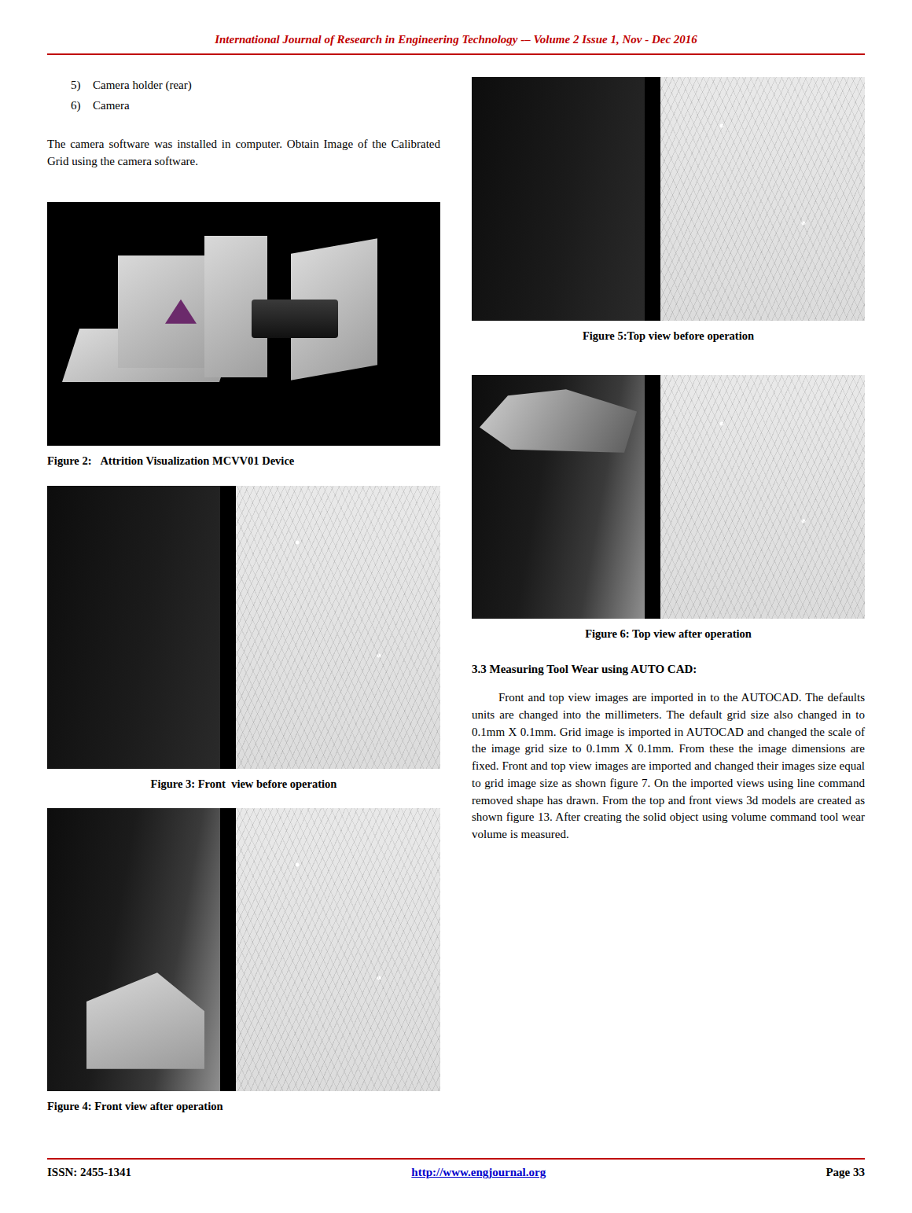International Journal of Research in Engineering Technology -– Volume 2 Issue 1, Nov - Dec 2016
5) Camera holder (rear)
6) Camera
The camera software was installed in computer. Obtain Image of the Calibrated Grid using the camera software.
Figure 2: Attrition Visualization MCVV01 Device
Figure 3: Front view before operation
Figure 4: Front view after operation
Figure 5:Top view before operation
Figure 6: Top view after operation
3.3 Measuring Tool Wear using AUTO CAD:
Front and top view images are imported in to the AUTOCAD. The defaults units are changed into the millimeters. The default grid size also changed in to 0.1mm X 0.1mm. Grid image is imported in AUTOCAD and changed the scale of the image grid size to 0.1mm X 0.1mm. From these the image dimensions are fixed. Front and top view images are imported and changed their images size equal to grid image size as shown figure 7. On the imported views using line command removed shape has drawn. From the top and front views 3d models are created as shown figure 13. After creating the solid object using volume command tool wear volume is measured.
ISSN: 2455-1341 http://www.engjournal.org Page 33